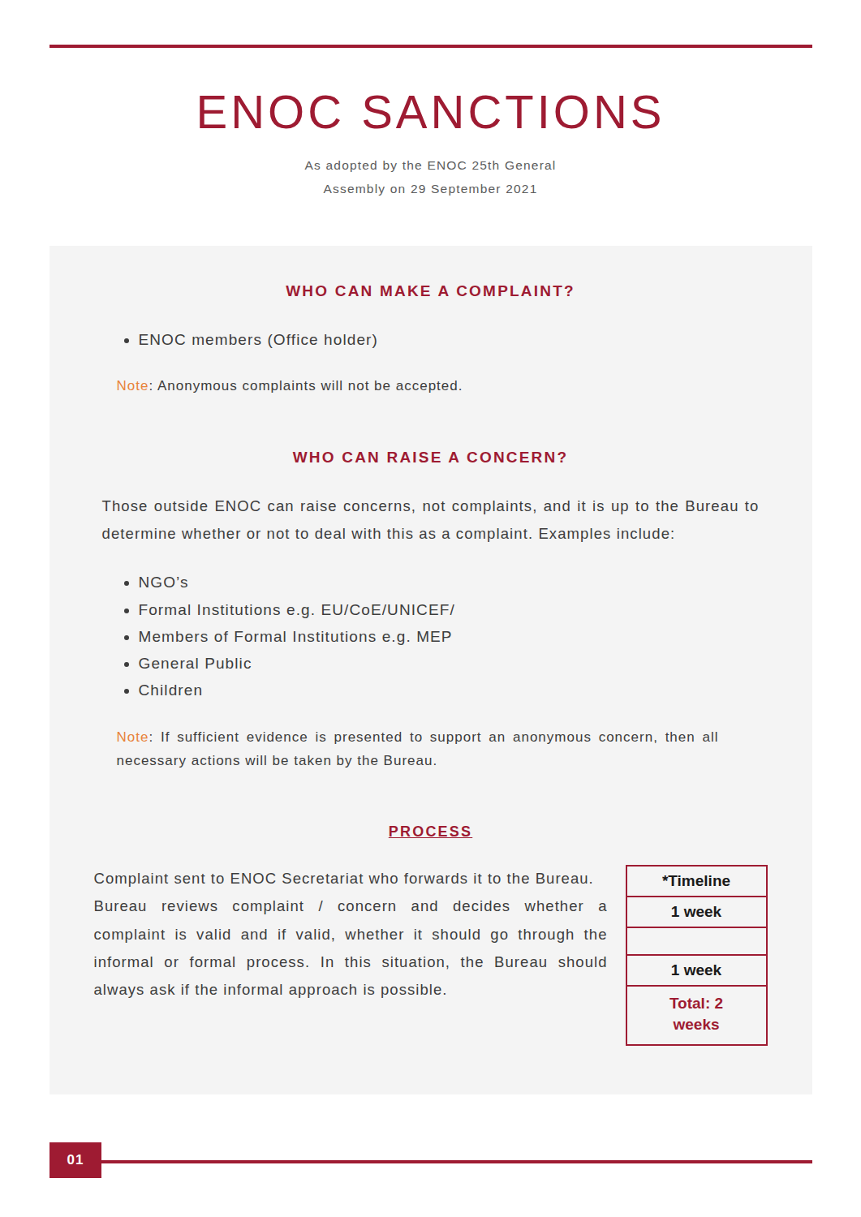ENOC SANCTIONS
As adopted by the ENOC 25th General
Assembly on 29 September 2021
WHO CAN MAKE A COMPLAINT?
ENOC members (Office holder)
Note: Anonymous complaints will not be accepted.
WHO CAN RAISE A CONCERN?
Those outside ENOC can raise concerns, not complaints, and it is up to the Bureau to determine whether or not to deal with this as a complaint. Examples include:
NGO’s
Formal Institutions e.g. EU/CoE/UNICEF/
Members of Formal Institutions e.g. MEP
General Public
Children
Note: If sufficient evidence is presented to support an anonymous concern, then all necessary actions will be taken by the Bureau.
PROCESS
Complaint sent to ENOC Secretariat who forwards it to the Bureau.
Bureau reviews complaint / concern and decides whether a complaint is valid and if valid, whether it should go through the informal or formal process. In this situation, the Bureau should always ask if the informal approach is possible.
*Timeline
1 week
1 week
Total: 2
weeks
01